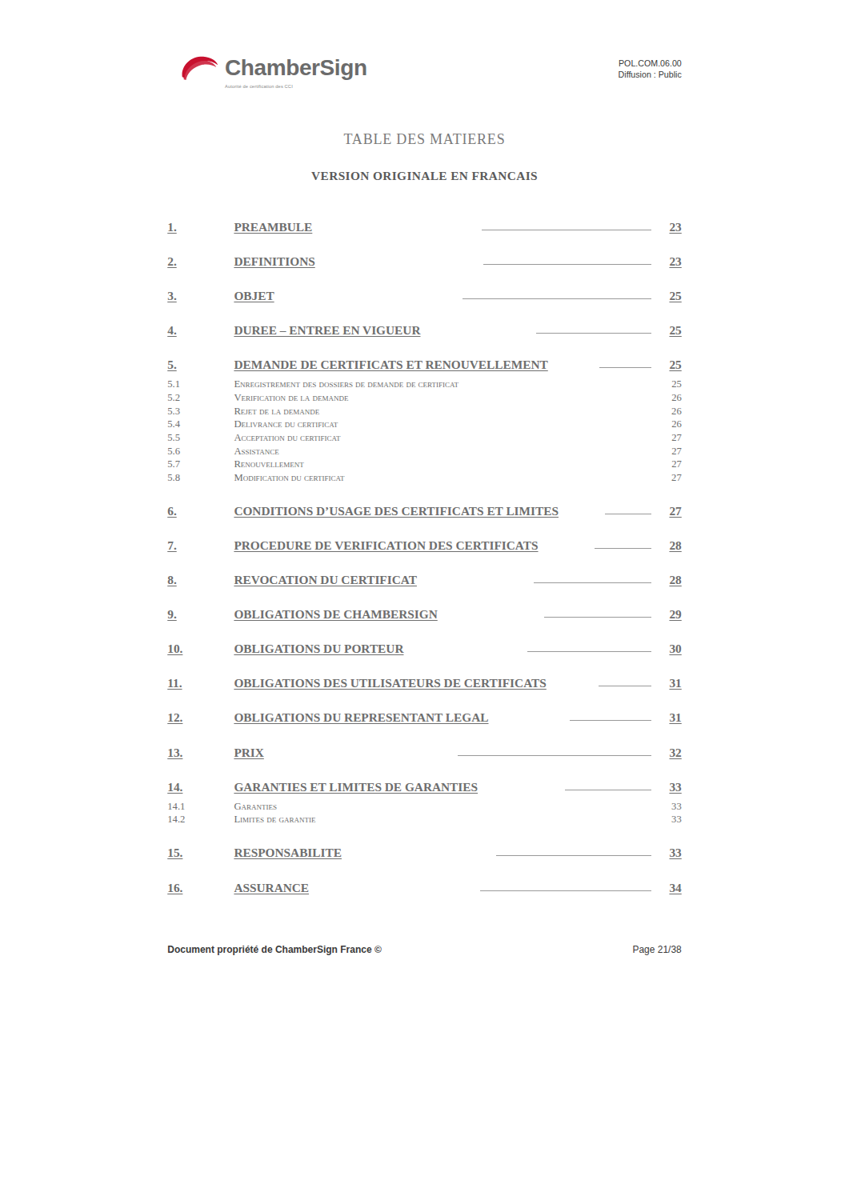ChamberSign
Autorité de certification des CCI
POL.COM.06.00
Diffusion : Public
TABLE DES MATIERES
VERSION ORIGINALE EN FRANCAIS
1. PREAMBULE 23
2. DEFINITIONS 23
3. OBJET 25
4. DUREE – ENTREE EN VIGUEUR 25
5. DEMANDE DE CERTIFICATS ET RENOUVELLEMENT 25
5.1 Enregistrement des dossiers de demande de certificat 25
5.2 Verification de la demande 26
5.3 Rejet de la demande 26
5.4 Delivrance du certificat 26
5.5 Acceptation du certificat 27
5.6 Assistance 27
5.7 Renouvellement 27
5.8 Modification du certificat 27
6. CONDITIONS D’USAGE DES CERTIFICATS ET LIMITES 27
7. PROCEDURE DE VERIFICATION DES CERTIFICATS 28
8. REVOCATION DU CERTIFICAT 28
9. OBLIGATIONS DE CHAMBERSIGN 29
10. OBLIGATIONS DU PORTEUR 30
11. OBLIGATIONS DES UTILISATEURS DE CERTIFICATS 31
12. OBLIGATIONS DU REPRESENTANT LEGAL 31
13. PRIX 32
14. GARANTIES ET LIMITES DE GARANTIES 33
14.1 Garanties 33
14.2 Limites de garantie 33
15. RESPONSABILITE 33
16. ASSURANCE 34
Document propriété de ChamberSign France ©
Page 21/38